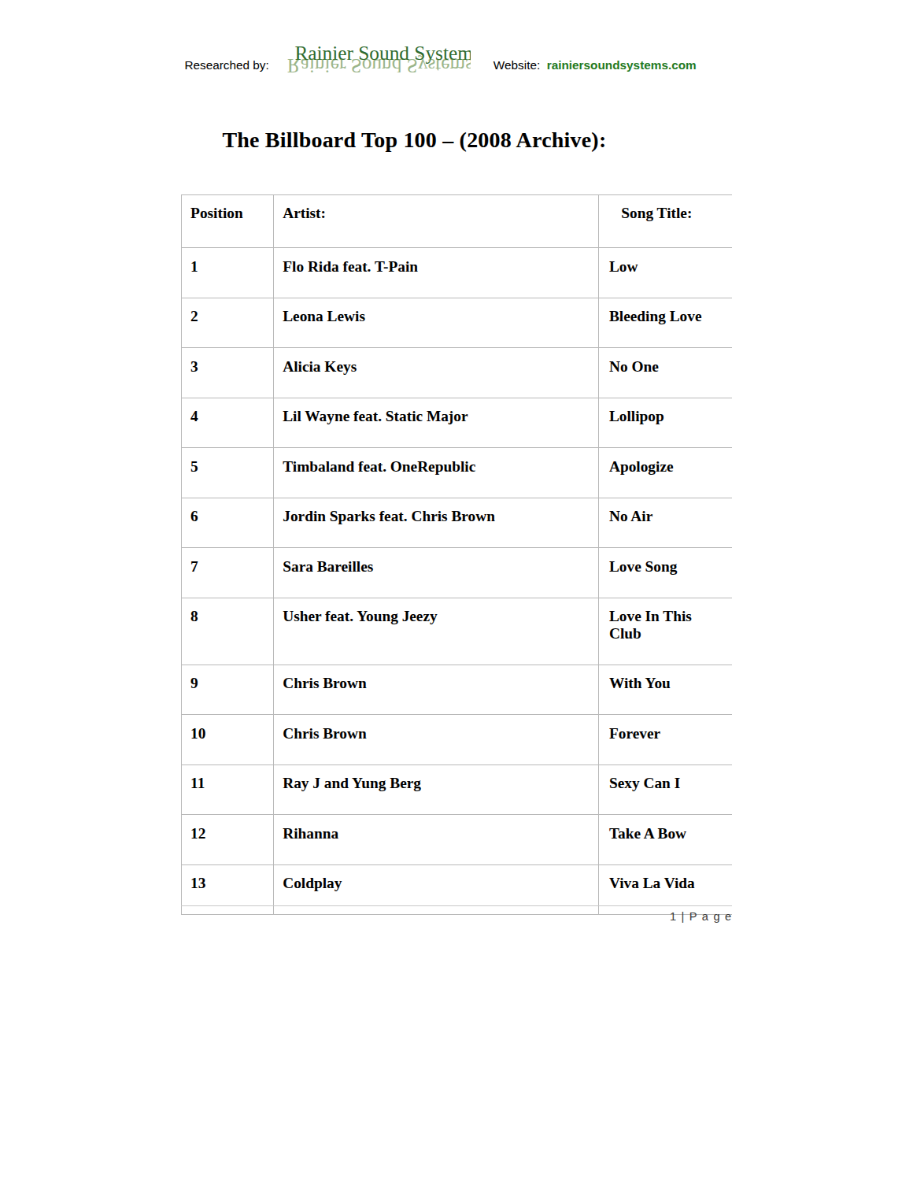Researched by:
Rainier Sound Systems
Rainier Sound Systems
Website: rainiersoundsystems.com
The Billboard Top 100 – (2008 Archive):
| Position | Artist: | Song Title: |
| --- | --- | --- |
| 1 | Flo Rida feat. T-Pain | Low |
| 2 | Leona Lewis | Bleeding Love |
| 3 | Alicia Keys | No One |
| 4 | Lil Wayne feat. Static Major | Lollipop |
| 5 | Timbaland feat. OneRepublic | Apologize |
| 6 | Jordin Sparks feat. Chris Brown | No Air |
| 7 | Sara Bareilles | Love Song |
| 8 | Usher feat. Young Jeezy | Love In This Club |
| 9 | Chris Brown | With You |
| 10 | Chris Brown | Forever |
| 11 | Ray J and Yung Berg | Sexy Can I |
| 12 | Rihanna | Take A Bow |
| 13 | Coldplay | Viva La Vida |
1 | P a g e